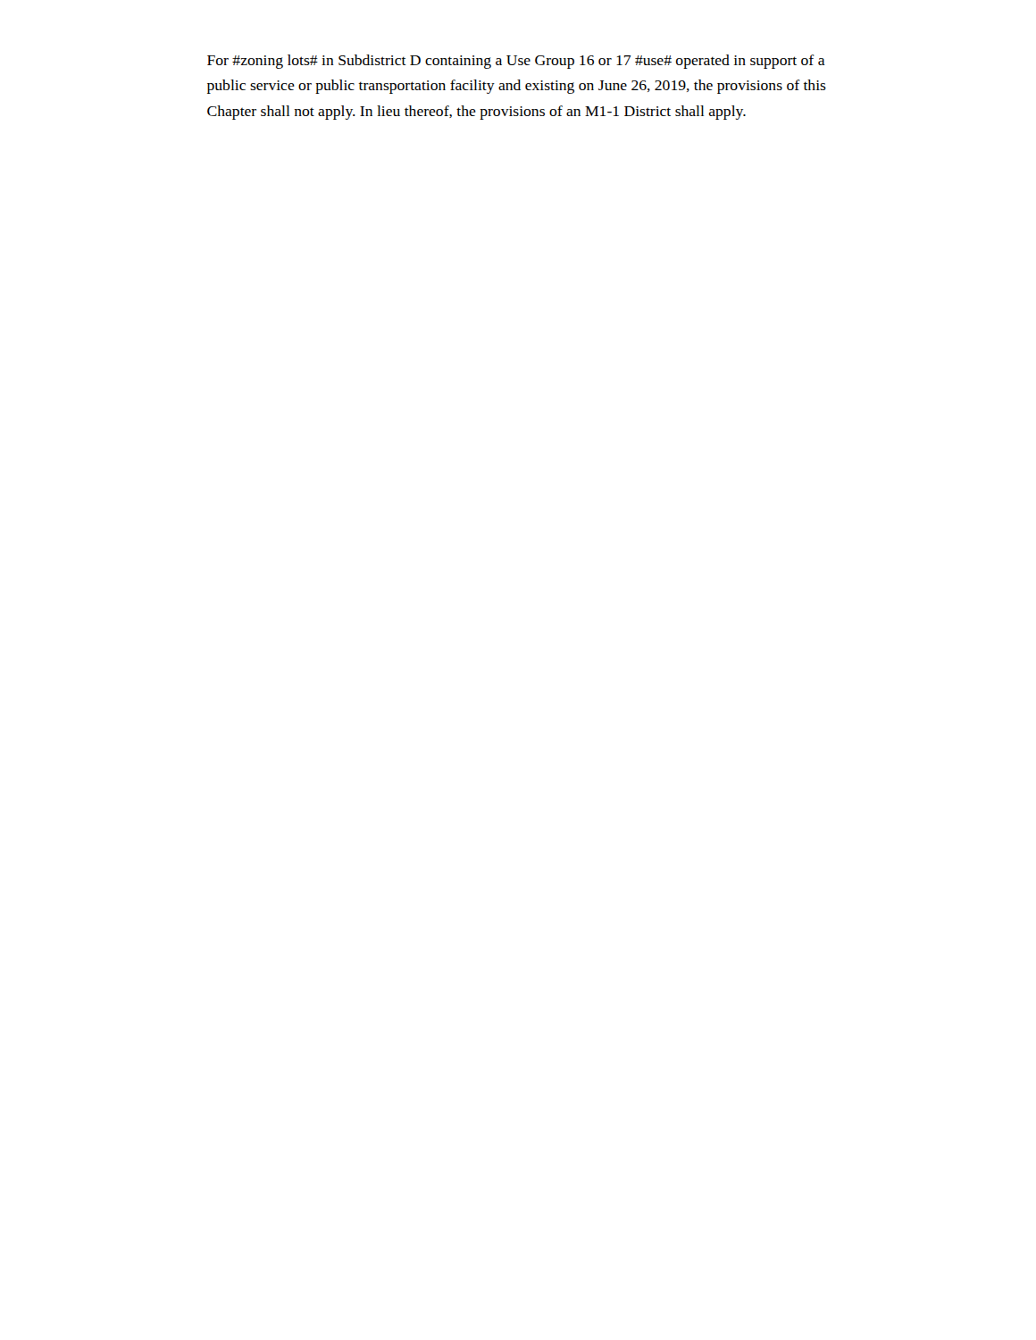For #zoning lots# in Subdistrict D containing a Use Group 16 or 17 #use# operated in support of a public service or public transportation facility and existing on June 26, 2019, the provisions of this Chapter shall not apply. In lieu thereof, the provisions of an M1-1 District shall apply.